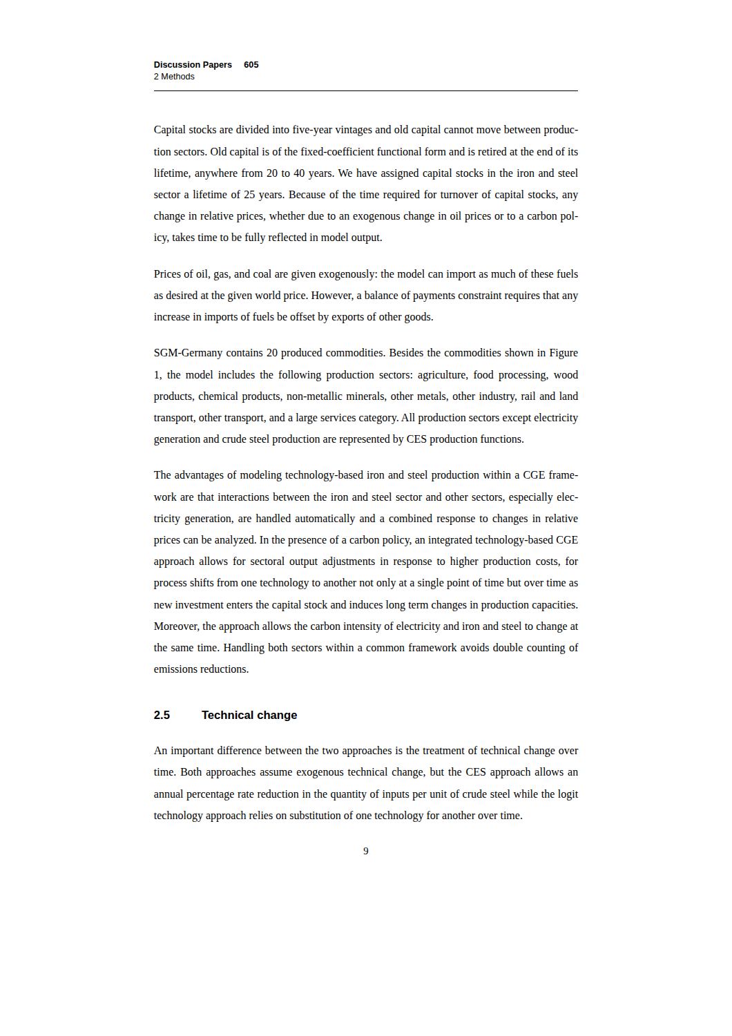Discussion Papers605
2 Methods
Capital stocks are divided into five-year vintages and old capital cannot move between production sectors. Old capital is of the fixed-coefficient functional form and is retired at the end of its lifetime, anywhere from 20 to 40 years. We have assigned capital stocks in the iron and steel sector a lifetime of 25 years. Because of the time required for turnover of capital stocks, any change in relative prices, whether due to an exogenous change in oil prices or to a carbon policy, takes time to be fully reflected in model output.
Prices of oil, gas, and coal are given exogenously: the model can import as much of these fuels as desired at the given world price. However, a balance of payments constraint requires that any increase in imports of fuels be offset by exports of other goods.
SGM-Germany contains 20 produced commodities. Besides the commodities shown in Figure 1, the model includes the following production sectors: agriculture, food processing, wood products, chemical products, non-metallic minerals, other metals, other industry, rail and land transport, other transport, and a large services category. All production sectors except electricity generation and crude steel production are represented by CES production functions.
The advantages of modeling technology-based iron and steel production within a CGE framework are that interactions between the iron and steel sector and other sectors, especially electricity generation, are handled automatically and a combined response to changes in relative prices can be analyzed. In the presence of a carbon policy, an integrated technology-based CGE approach allows for sectoral output adjustments in response to higher production costs, for process shifts from one technology to another not only at a single point of time but over time as new investment enters the capital stock and induces long term changes in production capacities. Moreover, the approach allows the carbon intensity of electricity and iron and steel to change at the same time. Handling both sectors within a common framework avoids double counting of emissions reductions.
2.5 Technical change
An important difference between the two approaches is the treatment of technical change over time. Both approaches assume exogenous technical change, but the CES approach allows an annual percentage rate reduction in the quantity of inputs per unit of crude steel while the logit technology approach relies on substitution of one technology for another over time.
9